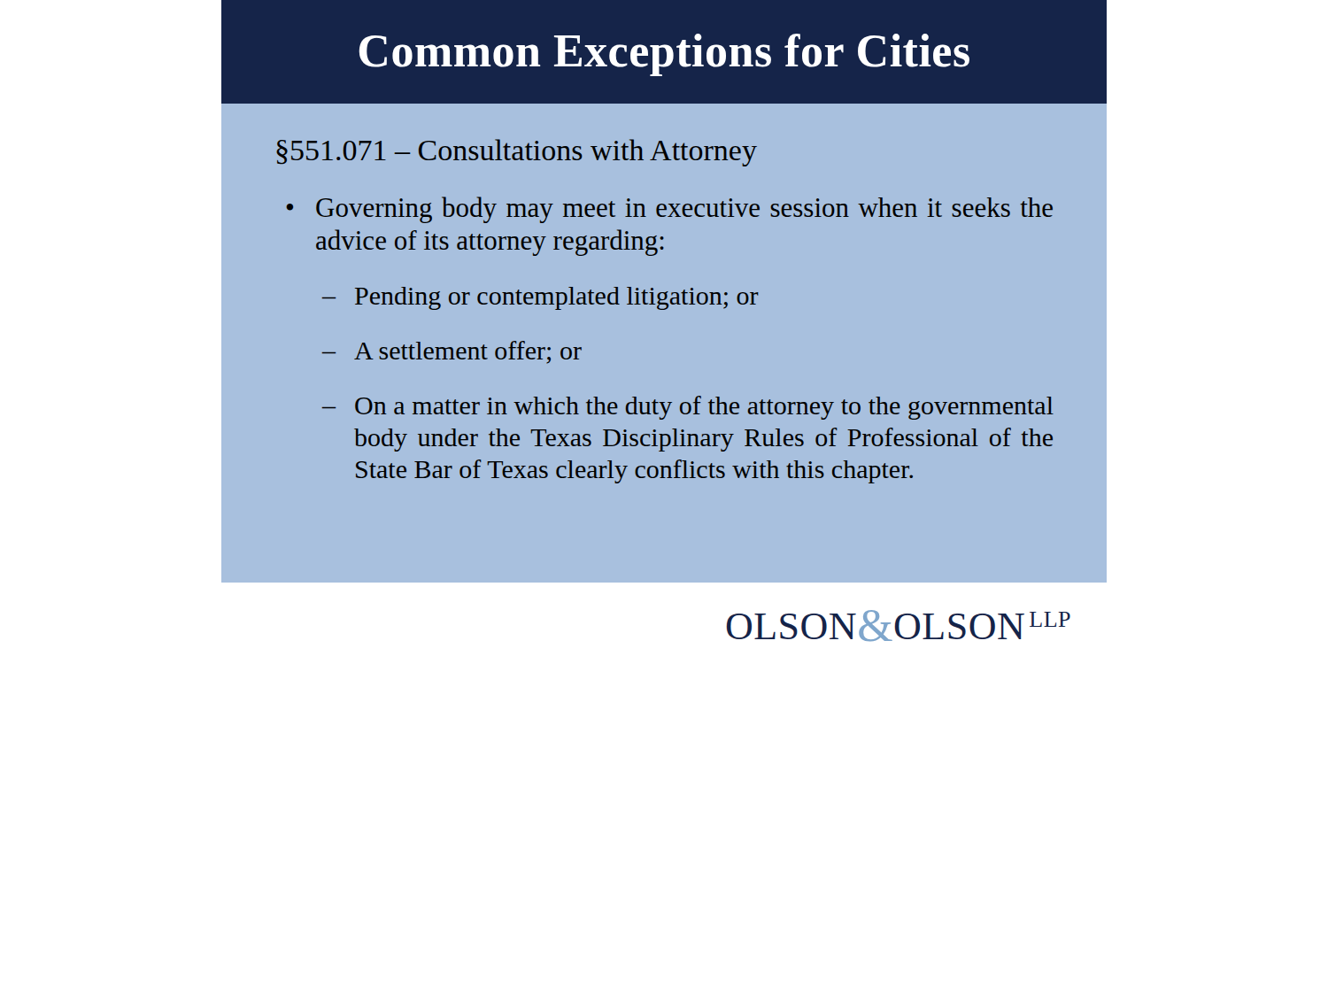Common Exceptions for Cities
§551.071 – Consultations with Attorney
Governing body may meet in executive session when it seeks the advice of its attorney regarding:
Pending or contemplated litigation; or
A settlement offer; or
On a matter in which the duty of the attorney to the governmental body under the Texas Disciplinary Rules of Professional of the State Bar of Texas clearly conflicts with this chapter.
OLSON&OLSONLLP